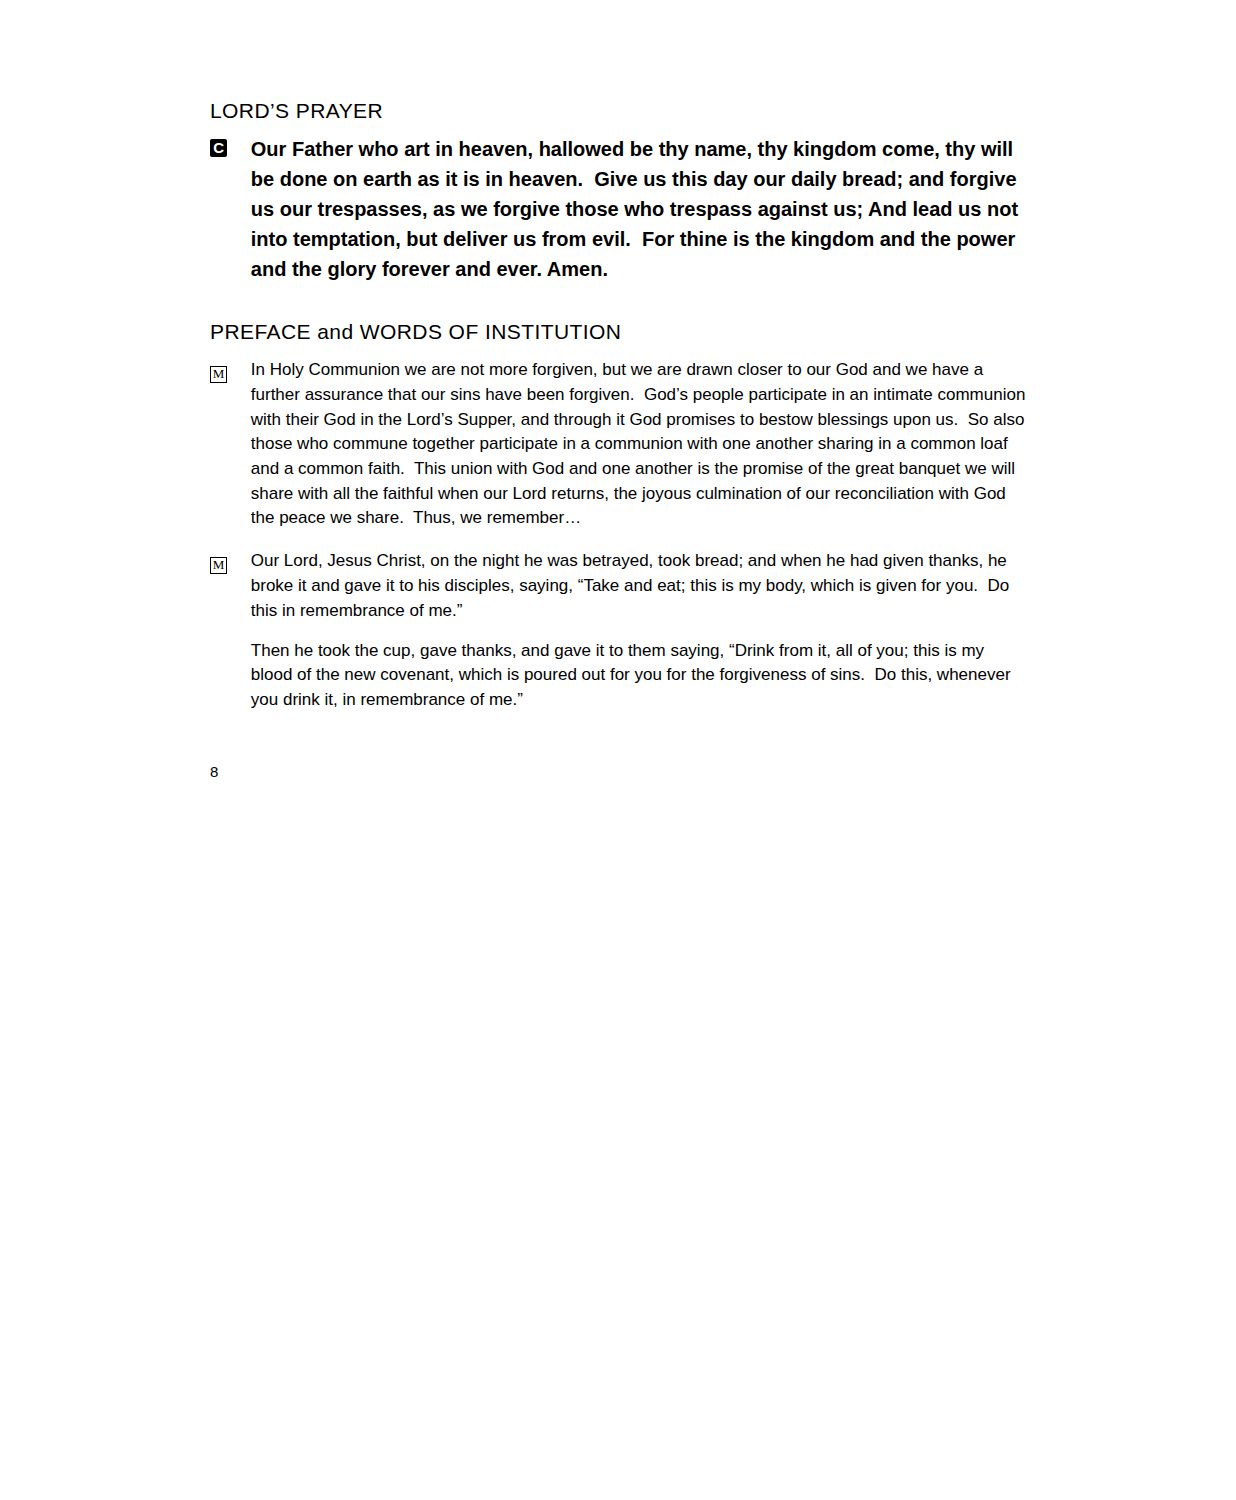LORD’S PRAYER
C
Our Father who art in heaven, hallowed be thy name, thy kingdom come, thy will be done on earth as it is in heaven. Give us this day our daily bread; and forgive us our trespasses, as we forgive those who trespass against us; And lead us not into temptation, but deliver us from evil. For thine is the kingdom and the power and the glory forever and ever. Amen.
PREFACE and WORDS OF INSTITUTION
M
In Holy Communion we are not more forgiven, but we are drawn closer to our God and we have a further assurance that our sins have been forgiven. God’s people participate in an intimate communion with their God in the Lord’s Supper, and through it God promises to bestow blessings upon us. So also those who commune together participate in a communion with one another sharing in a common loaf and a common faith. This union with God and one another is the promise of the great banquet we will share with all the faithful when our Lord returns, the joyous culmination of our reconciliation with God the peace we share. Thus, we remember…
M
Our Lord, Jesus Christ, on the night he was betrayed, took bread; and when he had given thanks, he broke it and gave it to his disciples, saying, “Take and eat; this is my body, which is given for you. Do this in remembrance of me.”
Then he took the cup, gave thanks, and gave it to them saying, “Drink from it, all of you; this is my blood of the new covenant, which is poured out for you for the forgiveness of sins. Do this, whenever you drink it, in remembrance of me.”
8